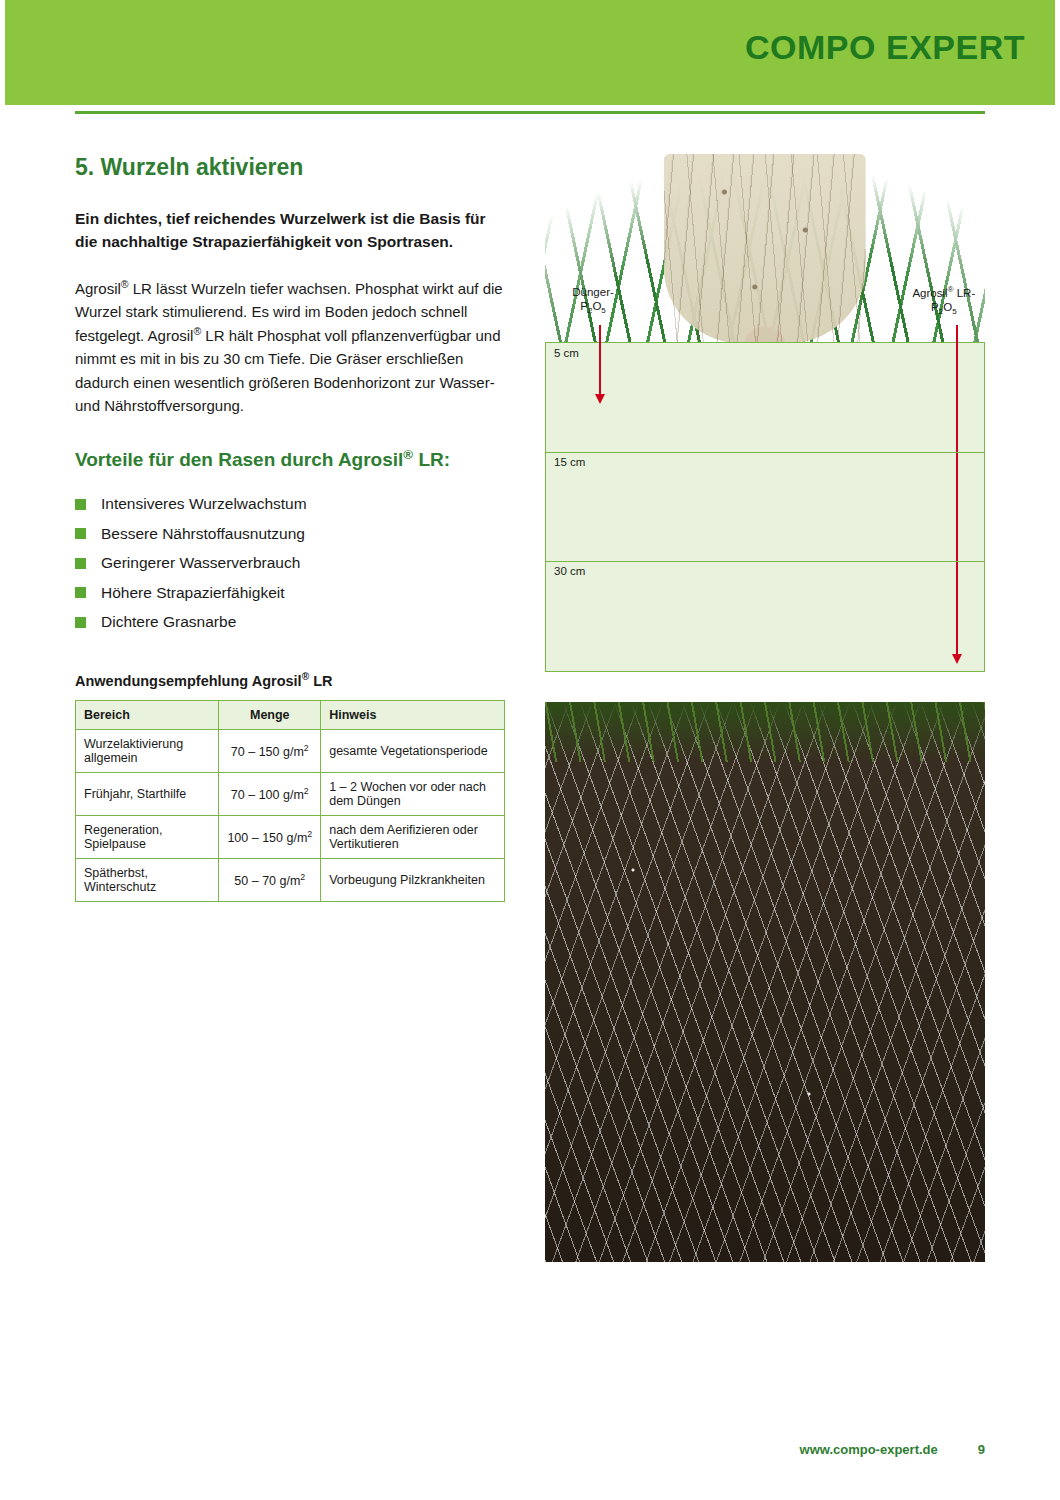COMPO EXPERT
5. Wurzeln aktivieren
Ein dichtes, tief reichendes Wurzelwerk ist die Basis für die nachhaltige Strapazierfähigkeit von Sportrasen.
Agrosil® LR lässt Wurzeln tiefer wachsen. Phosphat wirkt auf die Wurzel stark stimulierend. Es wird im Boden jedoch schnell festgelegt. Agrosil® LR hält Phosphat voll pflanzenverfügbar und nimmt es mit in bis zu 30 cm Tiefe. Die Gräser erschließen dadurch einen wesentlich größeren Bodenhorizont zur Wasser- und Nährstoffversorgung.
Vorteile für den Rasen durch Agrosil® LR:
Intensiveres Wurzelwachstum
Bessere Nährstoffausnutzung
Geringerer Wasserverbrauch
Höhere Strapazierfähigkeit
Dichtere Grasnarbe
Anwendungsempfehlung Agrosil® LR
| Bereich | Menge | Hinweis |
| --- | --- | --- |
| Wurzelaktivierung allgemein | 70 – 150 g/m 2 | gesamte Vegetationsperiode |
| Frühjahr, Starthilfe | 70 – 100 g/m 2 | 1 – 2 Wochen vor oder nach dem Düngen |
| Regeneration, Spielpause | 100 – 150 g/m 2 | nach dem Aerifizieren oder Vertikutieren |
| Spätherbst, Winterschutz | 50 – 70 g/m 2 | Vorbeugung Pilzkrankheiten |
Dünger-
P2O5 Agrosil® LR-
P2O5 5 cm 15 cm 30 cm
www.compo-expert.de 9